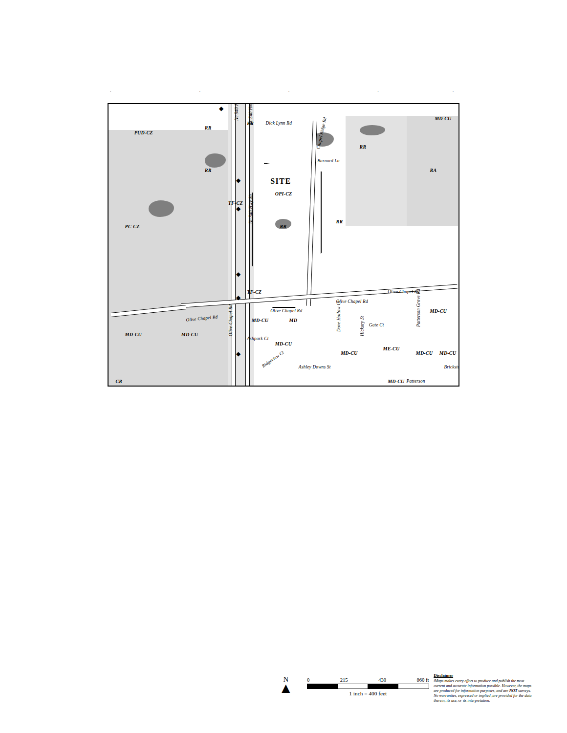.....
PUD-CZ PC-CZ MD-CU MD-CU RR RR RR TF-CZ TF-CZ OPI-CZ RR RR RR RA MD-CU MD-CU MD-CU MD MD-CU MD-CU ME-CU MD-CU MD-CU MD-CU CR SITE Nc 540 Hwy Sb Nc 540 Hwy Nb Nc 540 Hwy Sb Chapel Ridge Rd Dick Lynn Rd Barnard Ln Olive Chapel Rd Olive Chapel Rd Olive Chapel Rd Olive Chapel Rd Olive Chapel Rd Ashpark Ct Ridgeview Ct Ashley Downs St Dove Hollow Ct Hickory St Gate Ct Patterson Grove Rd Brickstone Patterson ◆ ◆ ◆ ◆ ◆ ◆
N
▲
0 215 430 860 ft
1 inch = 400 feet
Disclaimer
iMaps makes every effort to produce and publish the most current and accurate information possible. However, the maps are produced for information purposes, and are NOT surveys. No warranties, expressed or implied ,are provided for the data therein, its use, or its interpretation.